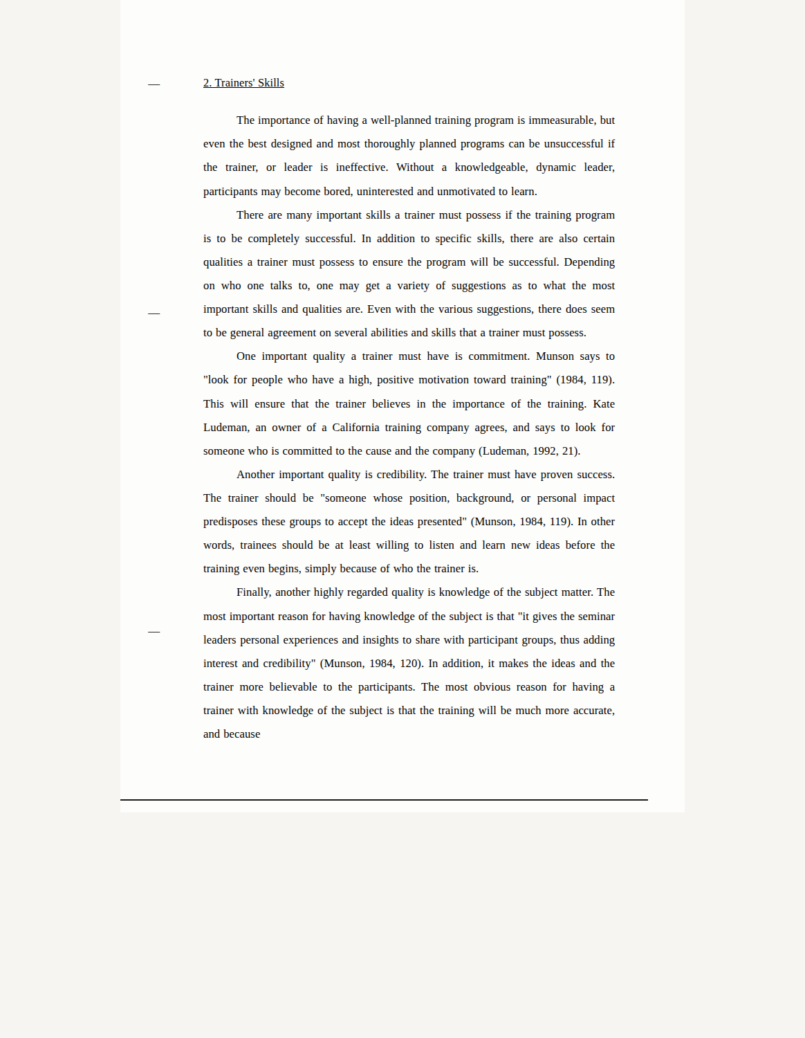—
—
—
2. Trainers' Skills
The importance of having a well-planned training program is immeasurable, but even the best designed and most thoroughly planned programs can be unsuccessful if the trainer, or leader is ineffective. Without a knowledgeable, dynamic leader, participants may become bored, uninterested and unmotivated to learn.
There are many important skills a trainer must possess if the training program is to be completely successful. In addition to specific skills, there are also certain qualities a trainer must possess to ensure the program will be successful. Depending on who one talks to, one may get a variety of suggestions as to what the most important skills and qualities are. Even with the various suggestions, there does seem to be general agreement on several abilities and skills that a trainer must possess.
One important quality a trainer must have is commitment. Munson says to "look for people who have a high, positive motivation toward training" (1984, 119). This will ensure that the trainer believes in the importance of the training. Kate Ludeman, an owner of a California training company agrees, and says to look for someone who is committed to the cause and the company (Ludeman, 1992, 21).
Another important quality is credibility. The trainer must have proven success. The trainer should be "someone whose position, background, or personal impact predisposes these groups to accept the ideas presented" (Munson, 1984, 119). In other words, trainees should be at least willing to listen and learn new ideas before the training even begins, simply because of who the trainer is.
Finally, another highly regarded quality is knowledge of the subject matter. The most important reason for having knowledge of the subject is that "it gives the seminar leaders personal experiences and insights to share with participant groups, thus adding interest and credibility" (Munson, 1984, 120). In addition, it makes the ideas and the trainer more believable to the participants. The most obvious reason for having a trainer with knowledge of the subject is that the training will be much more accurate, and because